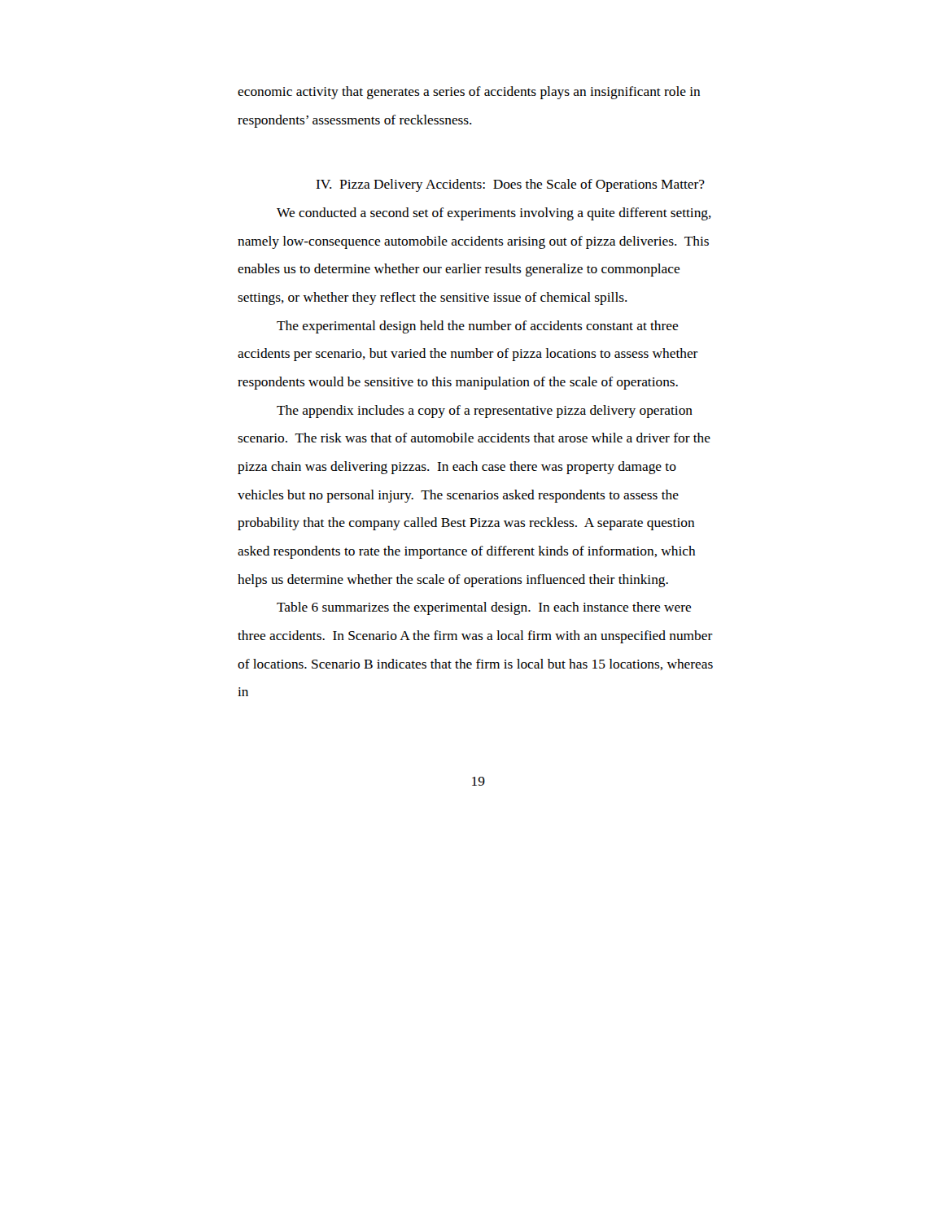economic activity that generates a series of accidents plays an insignificant role in respondents’ assessments of recklessness.
IV. Pizza Delivery Accidents: Does the Scale of Operations Matter?
We conducted a second set of experiments involving a quite different setting, namely low-consequence automobile accidents arising out of pizza deliveries. This enables us to determine whether our earlier results generalize to commonplace settings, or whether they reflect the sensitive issue of chemical spills.
The experimental design held the number of accidents constant at three accidents per scenario, but varied the number of pizza locations to assess whether respondents would be sensitive to this manipulation of the scale of operations.
The appendix includes a copy of a representative pizza delivery operation scenario. The risk was that of automobile accidents that arose while a driver for the pizza chain was delivering pizzas. In each case there was property damage to vehicles but no personal injury. The scenarios asked respondents to assess the probability that the company called Best Pizza was reckless. A separate question asked respondents to rate the importance of different kinds of information, which helps us determine whether the scale of operations influenced their thinking.
Table 6 summarizes the experimental design. In each instance there were three accidents. In Scenario A the firm was a local firm with an unspecified number of locations. Scenario B indicates that the firm is local but has 15 locations, whereas in
19